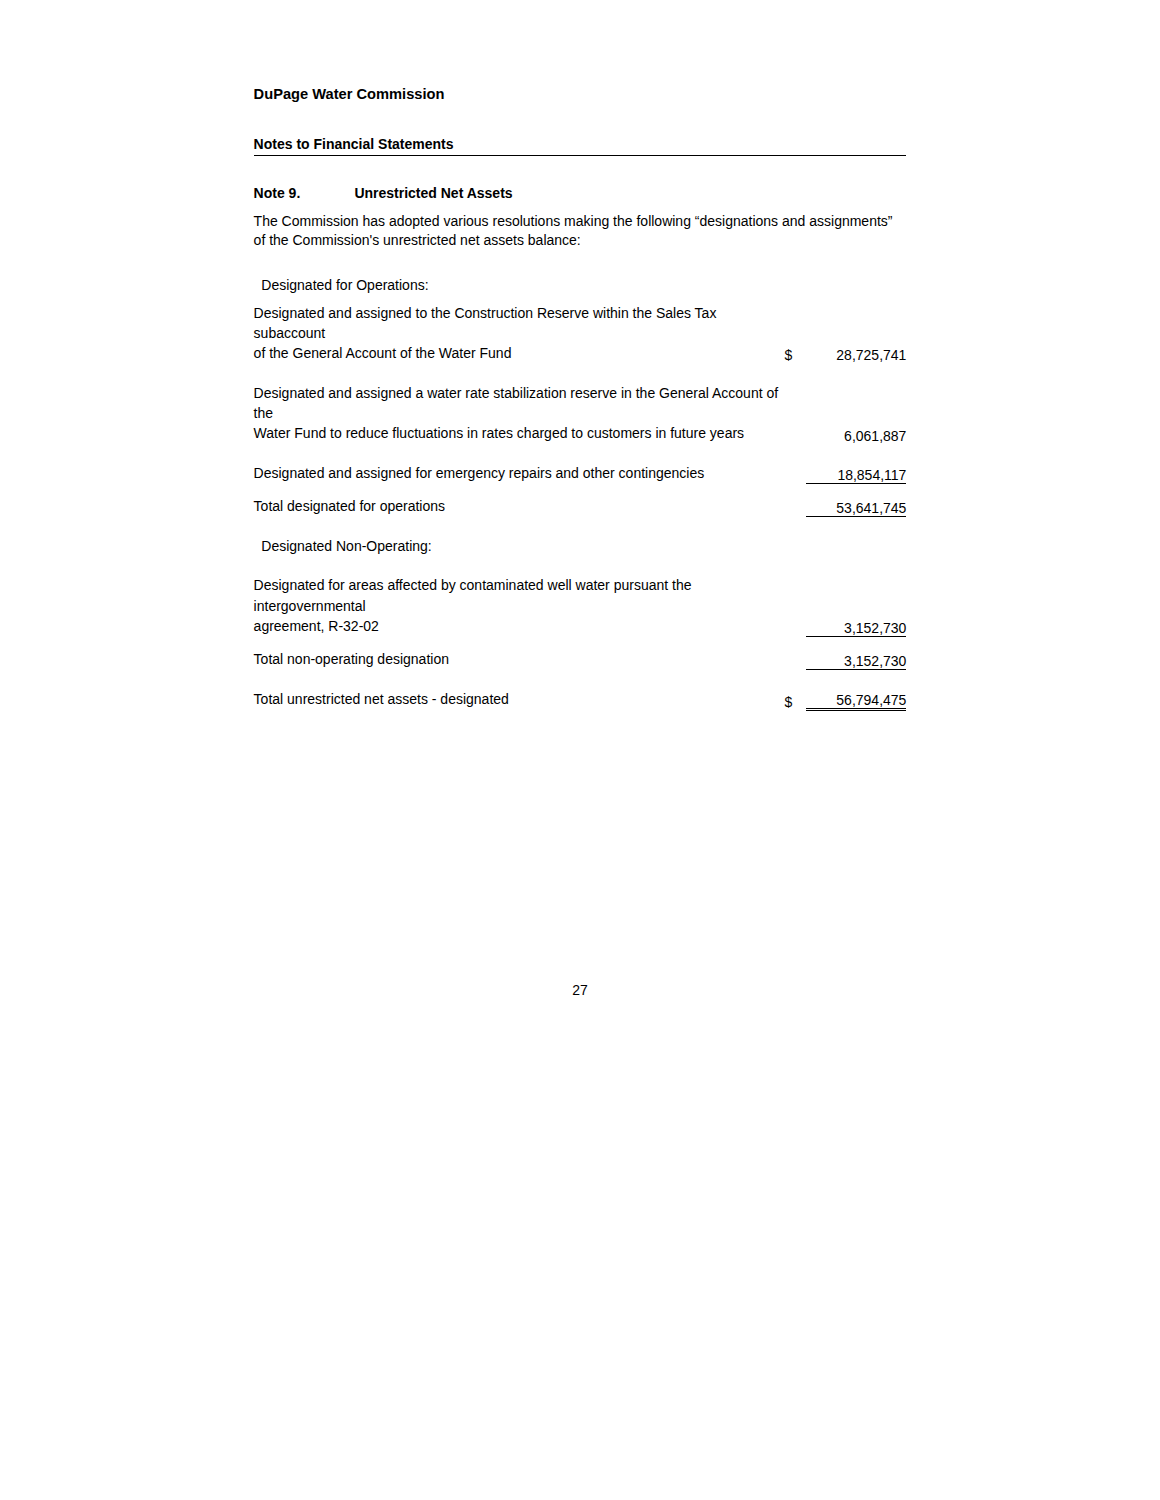DuPage Water Commission
Notes to Financial Statements
Note 9. Unrestricted Net Assets
The Commission has adopted various resolutions making the following “designations and assignments” of the Commission's unrestricted net assets balance:
Designated for Operations:
| Designated and assigned to the Construction Reserve within the Sales Tax subaccount | | |
| of the General Account of the Water Fund | $ | 28,725,741 |
| Designated and assigned a water rate stabilization reserve in the General Account of the | | |
| Water Fund to reduce fluctuations in rates charged to customers in future years | | 6,061,887 |
| Designated and assigned for emergency repairs and other contingencies | | 18,854,117 |
| Total designated for operations | | 53,641,745 |
| Designated Non-Operating: | | |
| Designated for areas affected by contaminated well water pursuant the intergovernmental | | |
| agreement, R-32-02 | | 3,152,730 |
| Total non-operating designation | | 3,152,730 |
| Total unrestricted net assets - designated | $ | 56,794,475 |
27